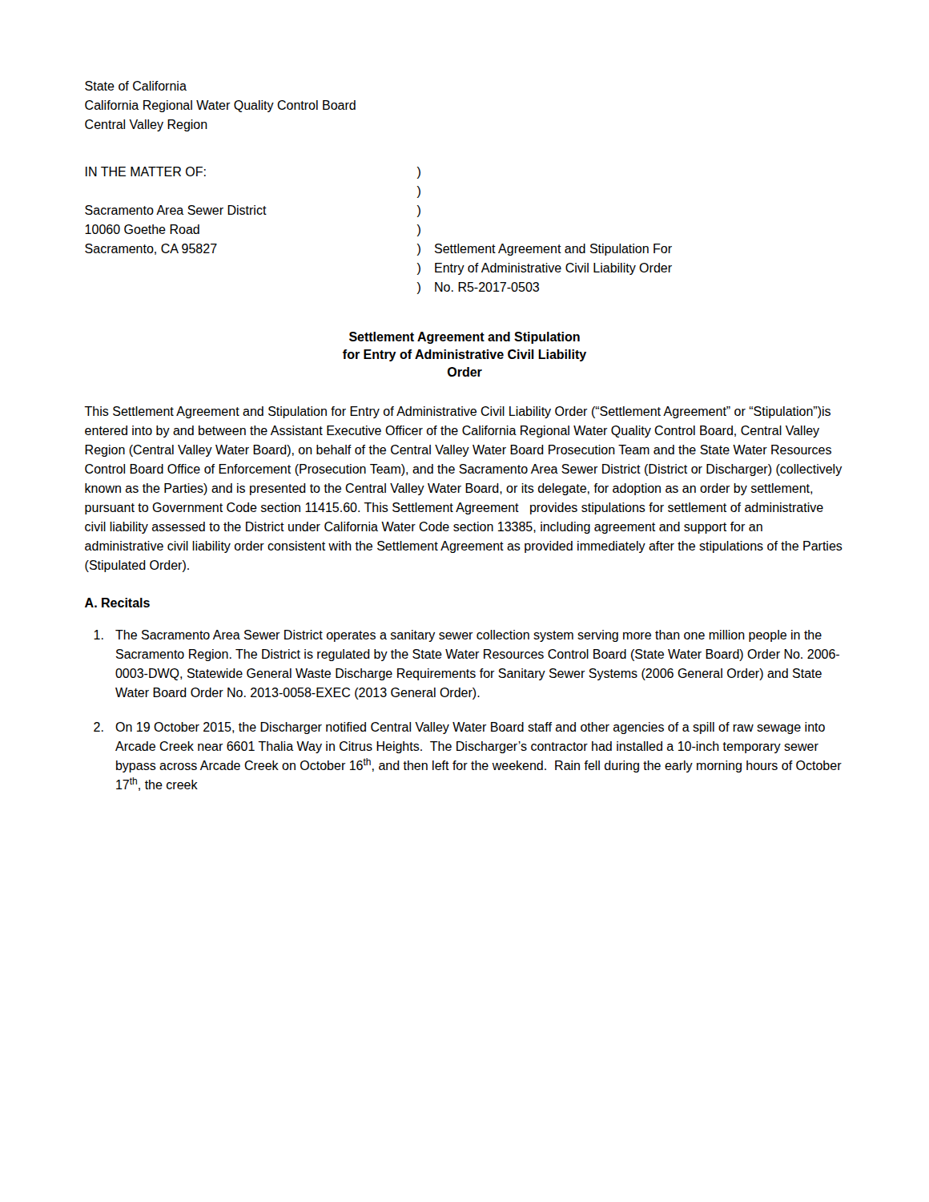State of California
California Regional Water Quality Control Board
Central Valley Region
| IN THE MATTER OF: | ) | |
| | ) | |
| Sacramento Area Sewer District | ) | |
| 10060 Goethe Road | ) | |
| Sacramento, CA 95827 | ) | Settlement Agreement and Stipulation For |
| | ) | Entry of Administrative Civil Liability Order |
| | ) | No. R5-2017-0503 |
Settlement Agreement and Stipulation
for Entry of Administrative Civil Liability
Order
This Settlement Agreement and Stipulation for Entry of Administrative Civil Liability Order (“Settlement Agreement” or “Stipulation”)is entered into by and between the Assistant Executive Officer of the California Regional Water Quality Control Board, Central Valley Region (Central Valley Water Board), on behalf of the Central Valley Water Board Prosecution Team and the State Water Resources Control Board Office of Enforcement (Prosecution Team), and the Sacramento Area Sewer District (District or Discharger) (collectively known as the Parties) and is presented to the Central Valley Water Board, or its delegate, for adoption as an order by settlement, pursuant to Government Code section 11415.60. This Settlement Agreement provides stipulations for settlement of administrative civil liability assessed to the District under California Water Code section 13385, including agreement and support for an administrative civil liability order consistent with the Settlement Agreement as provided immediately after the stipulations of the Parties (Stipulated Order).
A. Recitals
The Sacramento Area Sewer District operates a sanitary sewer collection system serving more than one million people in the Sacramento Region. The District is regulated by the State Water Resources Control Board (State Water Board) Order No. 2006-0003-DWQ, Statewide General Waste Discharge Requirements for Sanitary Sewer Systems (2006 General Order) and State Water Board Order No. 2013-0058-EXEC (2013 General Order).
On 19 October 2015, the Discharger notified Central Valley Water Board staff and other agencies of a spill of raw sewage into Arcade Creek near 6601 Thalia Way in Citrus Heights. The Discharger’s contractor had installed a 10-inch temporary sewer bypass across Arcade Creek on October 16th, and then left for the weekend. Rain fell during the early morning hours of October 17th, the creek